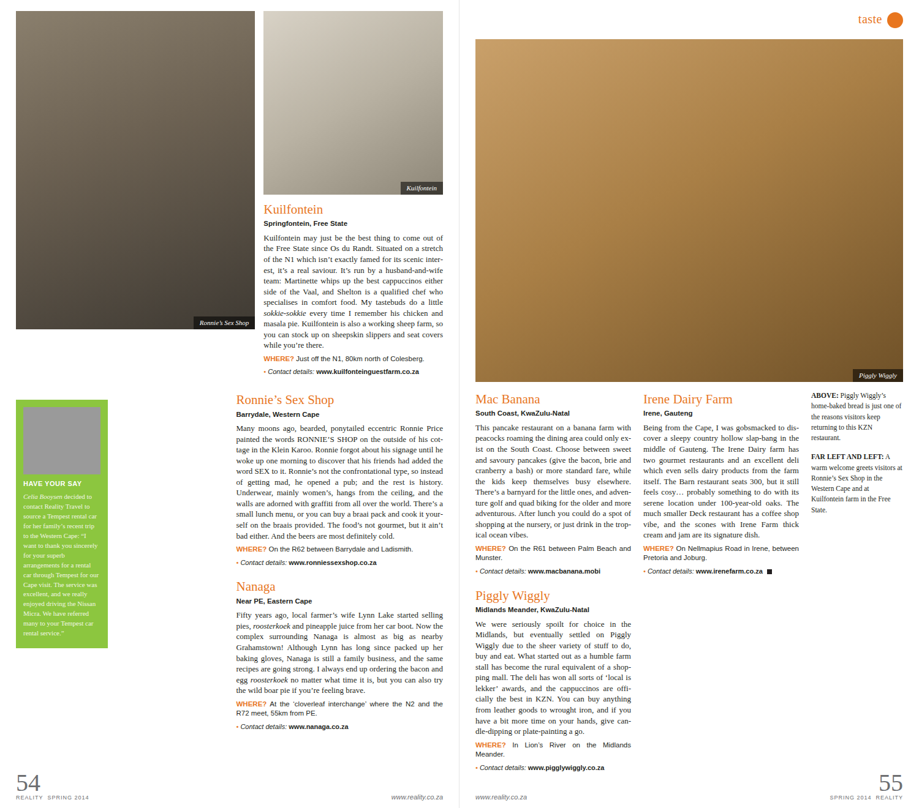Ronnie’s Sex Shop
Kuilfontein
Kuilfontein
Springfontein, Free State
Kuilfontein may just be the best thing to come out of the Free State since Os du Randt. Situated on a stretch of the N1 which isn’t exactly famed for its scenic interest, it’s a real saviour. It’s run by a husband-and-wife team: Martinette whips up the best cappuccinos either side of the Vaal, and Shelton is a qualified chef who specialises in comfort food. My tastebuds do a little sokkie-sokkie every time I remember his chicken and masala pie. Kuilfontein is also a working sheep farm, so you can stock up on sheepskin slippers and seat covers while you’re there.
WHERE? Just off the N1, 80km north of Colesberg.
• Contact details: www.kuilfonteinguestfarm.co.za
HAVE YOUR SAY
Celia Booysen decided to contact Reality Travel to source a Tempest rental car for her family’s recent trip to the Western Cape: “I want to thank you sincerely for your superb arrangements for a rental car through Tempest for our Cape visit. The service was excellent, and we really enjoyed driving the Nissan Micra. We have referred many to your Tempest car rental service.”
Ronnie’s Sex Shop
Barrydale, Western Cape
Many moons ago, bearded, ponytailed eccentric Ronnie Price painted the words RONNIE’S SHOP on the outside of his cottage in the Klein Karoo. Ronnie forgot about his signage until he woke up one morning to discover that his friends had added the word SEX to it. Ronnie’s not the confrontational type, so instead of getting mad, he opened a pub; and the rest is history. Underwear, mainly women’s, hangs from the ceiling, and the walls are adorned with graffiti from all over the world. There’s a small lunch menu, or you can buy a braai pack and cook it yourself on the braais provided. The food’s not gourmet, but it ain’t bad either. And the beers are most definitely cold.
WHERE? On the R62 between Barrydale and Ladismith.
• Contact details: www.ronniessexshop.co.za
Nanaga
Near PE, Eastern Cape
Fifty years ago, local farmer’s wife Lynn Lake started selling pies, roosterkoek and pineapple juice from her car boot. Now the complex surrounding Nanaga is almost as big as nearby Grahamstown! Although Lynn has long since packed up her baking gloves, Nanaga is still a family business, and the same recipes are going strong. I always end up ordering the bacon and egg roosterkoek no matter what time it is, but you can also try the wild boar pie if you’re feeling brave.
WHERE? At the ‘cloverleaf interchange’ where the N2 and the R72 meet, 55km from PE.
• Contact details: www.nanaga.co.za
54 REALITY SPRING 2014
www.reality.co.za
taste
Piggly Wiggly
Mac Banana
South Coast, KwaZulu-Natal
This pancake restaurant on a banana farm with peacocks roaming the dining area could only exist on the South Coast. Choose between sweet and savoury pancakes (give the bacon, brie and cranberry a bash) or more standard fare, while the kids keep themselves busy elsewhere. There’s a barnyard for the little ones, and adventure golf and quad biking for the older and more adventurous. After lunch you could do a spot of shopping at the nursery, or just drink in the tropical ocean vibes.
WHERE? On the R61 between Palm Beach and Munster.
• Contact details: www.macbanana.mobi
Piggly Wiggly
Midlands Meander, KwaZulu-Natal
We were seriously spoilt for choice in the Midlands, but eventually settled on Piggly Wiggly due to the sheer variety of stuff to do, buy and eat. What started out as a humble farm stall has become the rural equivalent of a shopping mall. The deli has won all sorts of ‘local is lekker’ awards, and the cappuccinos are officially the best in KZN. You can buy anything from leather goods to wrought iron, and if you have a bit more time on your hands, give candle-dipping or plate-painting a go.
WHERE? In Lion’s River on the Midlands Meander.
• Contact details: www.pigglywiggly.co.za
Irene Dairy Farm
Irene, Gauteng
Being from the Cape, I was gobsmacked to discover a sleepy country hollow slap-bang in the middle of Gauteng. The Irene Dairy farm has two gourmet restaurants and an excellent deli which even sells dairy products from the farm itself. The Barn restaurant seats 300, but it still feels cosy… probably something to do with its serene location under 100-year-old oaks. The much smaller Deck restaurant has a coffee shop vibe, and the scones with Irene Farm thick cream and jam are its signature dish.
WHERE? On Nellmapius Road in Irene, between Pretoria and Joburg.
• Contact details: www.irenefarm.co.za
ABOVE: Piggly Wiggly’s home-baked bread is just one of the reasons visitors keep returning to this KZN restaurant.
FAR LEFT AND LEFT: A warm welcome greets visitors at Ronnie’s Sex Shop in the Western Cape and at Kuilfontein farm in the Free State.
www.reality.co.za
55 SPRING 2014 REALITY